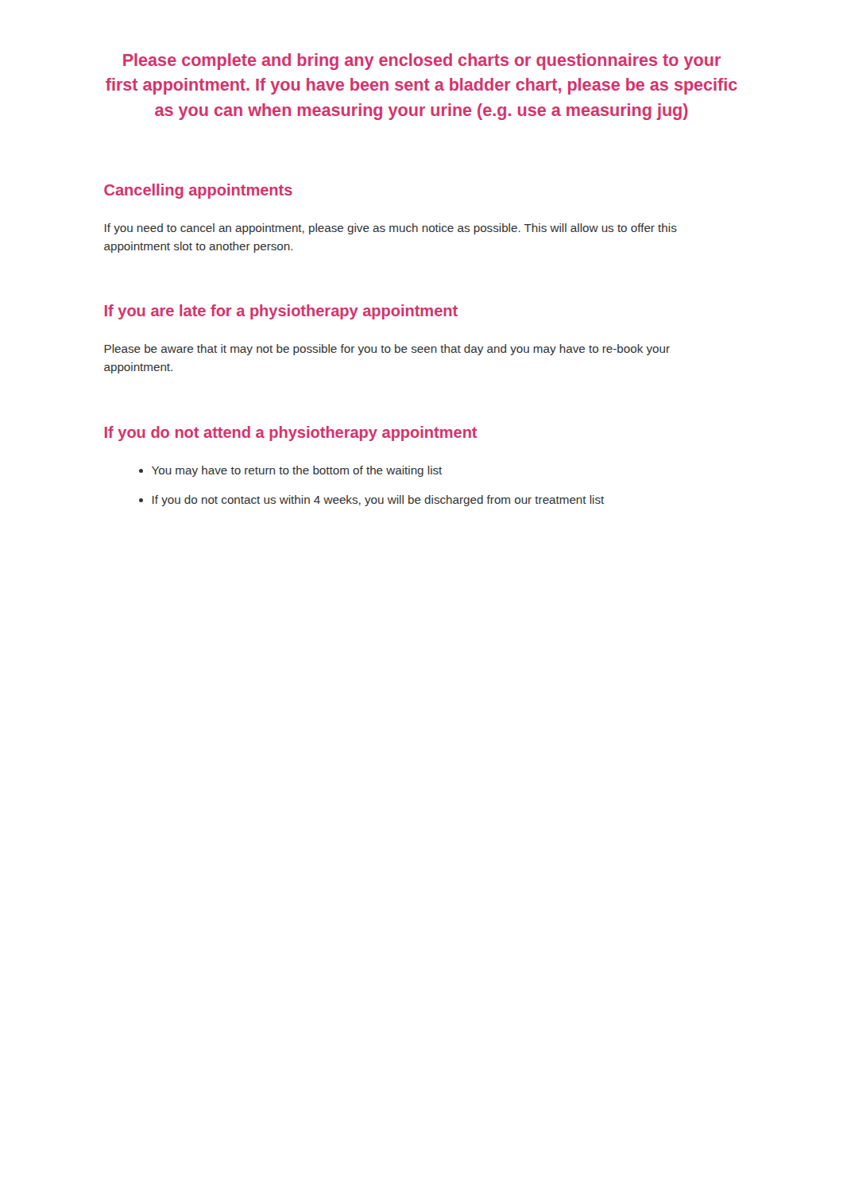Please complete and bring any enclosed charts or questionnaires to your first appointment. If you have been sent a bladder chart, please be as specific as you can when measuring your urine (e.g. use a measuring jug)
Cancelling appointments
If you need to cancel an appointment, please give as much notice as possible. This will allow us to offer this appointment slot to another person.
If you are late for a physiotherapy appointment
Please be aware that it may not be possible for you to be seen that day and you may have to re-book your appointment.
If you do not attend a physiotherapy appointment
You may have to return to the bottom of the waiting list
If you do not contact us within 4 weeks, you will be discharged from our treatment list